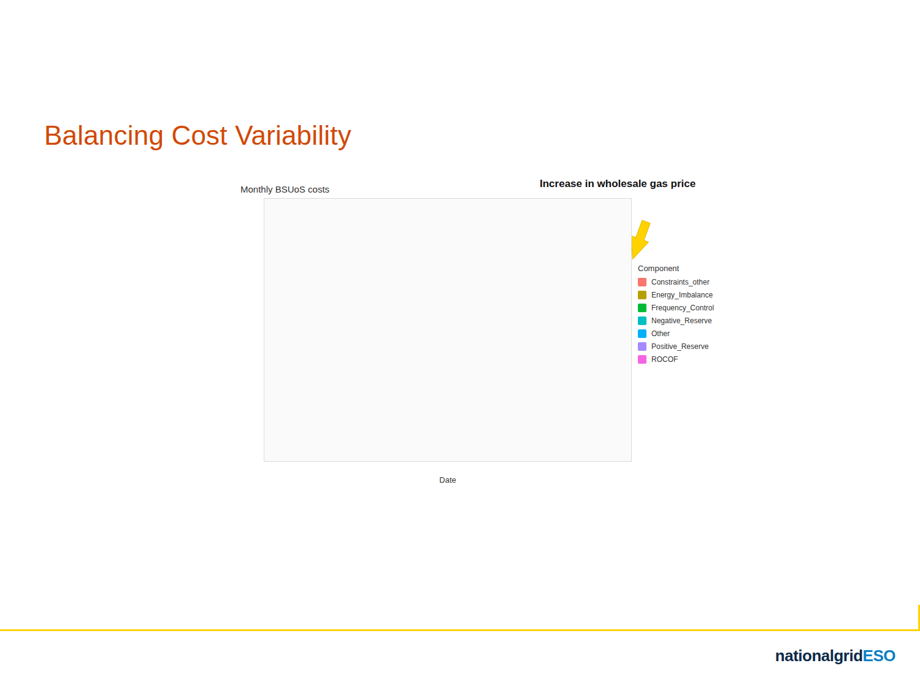Balancing Cost Variability
Increase in wholesale gas price
COVID-19 restrictions
Monthly BSUoS costs
Date
Component
Constraints_other
Energy_Imbalance
Frequency_Control
Negative_Reserve
Other
Positive_Reserve
ROCOF
nationalgrid ESO